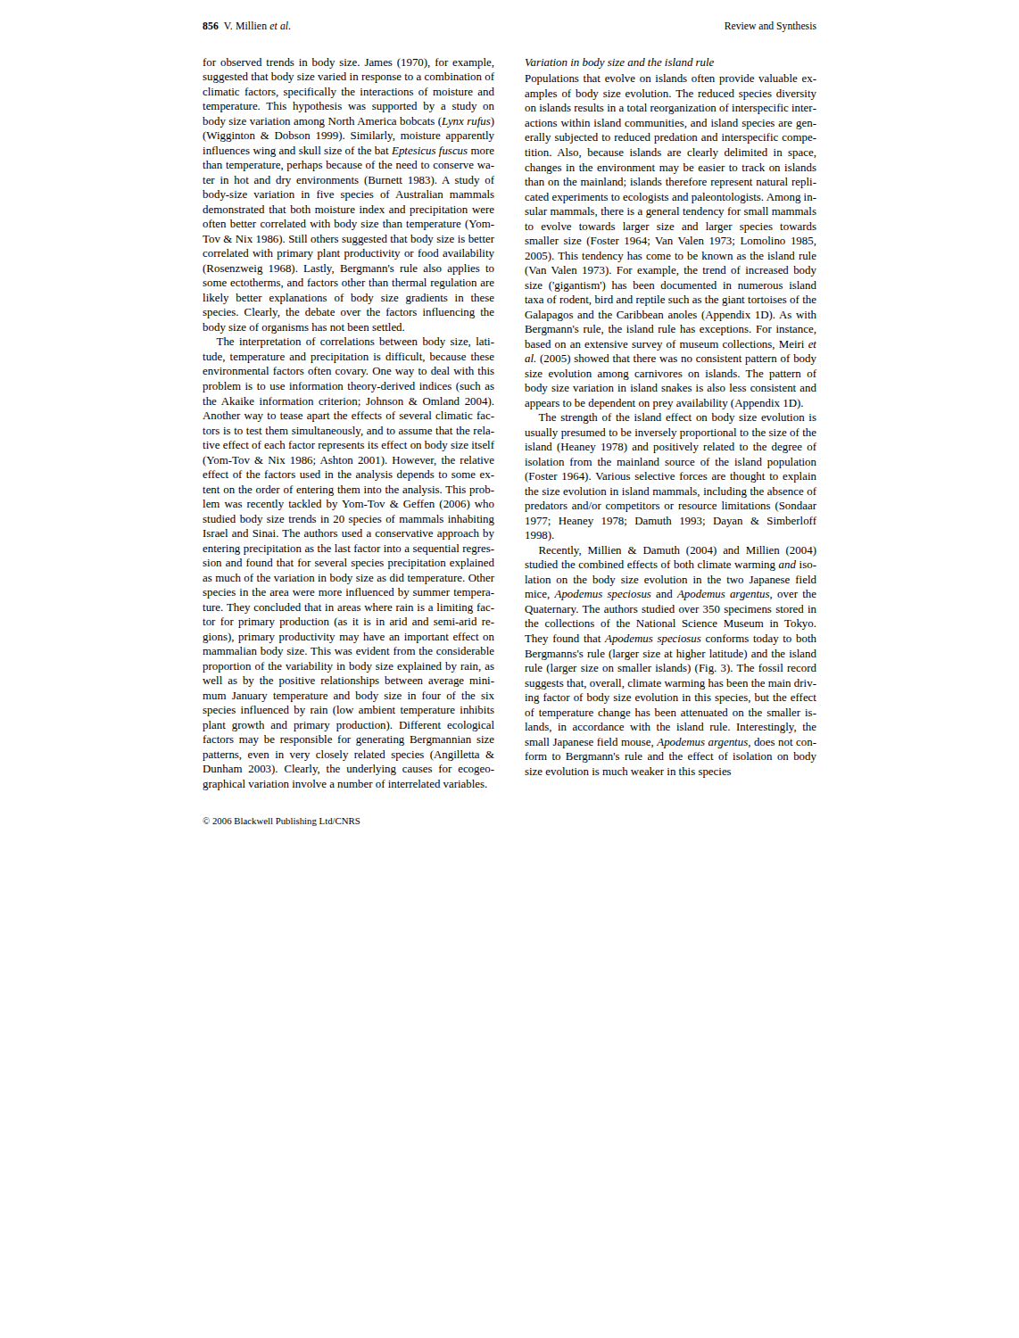856 V. Millien et al.
Review and Synthesis
for observed trends in body size. James (1970), for example, suggested that body size varied in response to a combination of climatic factors, specifically the interactions of moisture and temperature. This hypothesis was supported by a study on body size variation among North America bobcats (Lynx rufus) (Wigginton & Dobson 1999). Similarly, moisture apparently influences wing and skull size of the bat Eptesicus fuscus more than temperature, perhaps because of the need to conserve water in hot and dry environments (Burnett 1983). A study of body-size variation in five species of Australian mammals demonstrated that both moisture index and precipitation were often better correlated with body size than temperature (Yom-Tov & Nix 1986). Still others suggested that body size is better correlated with primary plant productivity or food availability (Rosenzweig 1968). Lastly, Bergmann's rule also applies to some ectotherms, and factors other than thermal regulation are likely better explanations of body size gradients in these species. Clearly, the debate over the factors influencing the body size of organisms has not been settled.
The interpretation of correlations between body size, latitude, temperature and precipitation is difficult, because these environmental factors often covary. One way to deal with this problem is to use information theory-derived indices (such as the Akaike information criterion; Johnson & Omland 2004). Another way to tease apart the effects of several climatic factors is to test them simultaneously, and to assume that the relative effect of each factor represents its effect on body size itself (Yom-Tov & Nix 1986; Ashton 2001). However, the relative effect of the factors used in the analysis depends to some extent on the order of entering them into the analysis. This problem was recently tackled by Yom-Tov & Geffen (2006) who studied body size trends in 20 species of mammals inhabiting Israel and Sinai. The authors used a conservative approach by entering precipitation as the last factor into a sequential regression and found that for several species precipitation explained as much of the variation in body size as did temperature. Other species in the area were more influenced by summer temperature. They concluded that in areas where rain is a limiting factor for primary production (as it is in arid and semi-arid regions), primary productivity may have an important effect on mammalian body size. This was evident from the considerable proportion of the variability in body size explained by rain, as well as by the positive relationships between average minimum January temperature and body size in four of the six species influenced by rain (low ambient temperature inhibits plant growth and primary production). Different ecological factors may be responsible for generating Bergmannian size patterns, even in very closely related species (Angilletta & Dunham 2003). Clearly, the underlying causes for ecogeographical variation involve a number of interrelated variables.
Variation in body size and the island rule
Populations that evolve on islands often provide valuable examples of body size evolution. The reduced species diversity on islands results in a total reorganization of interspecific interactions within island communities, and island species are generally subjected to reduced predation and interspecific competition. Also, because islands are clearly delimited in space, changes in the environment may be easier to track on islands than on the mainland; islands therefore represent natural replicated experiments to ecologists and paleontologists. Among insular mammals, there is a general tendency for small mammals to evolve towards larger size and larger species towards smaller size (Foster 1964; Van Valen 1973; Lomolino 1985, 2005). This tendency has come to be known as the island rule (Van Valen 1973). For example, the trend of increased body size ('gigantism') has been documented in numerous island taxa of rodent, bird and reptile such as the giant tortoises of the Galapagos and the Caribbean anoles (Appendix 1D). As with Bergmann's rule, the island rule has exceptions. For instance, based on an extensive survey of museum collections, Meiri et al. (2005) showed that there was no consistent pattern of body size evolution among carnivores on islands. The pattern of body size variation in island snakes is also less consistent and appears to be dependent on prey availability (Appendix 1D).
The strength of the island effect on body size evolution is usually presumed to be inversely proportional to the size of the island (Heaney 1978) and positively related to the degree of isolation from the mainland source of the island population (Foster 1964). Various selective forces are thought to explain the size evolution in island mammals, including the absence of predators and/or competitors or resource limitations (Sondaar 1977; Heaney 1978; Damuth 1993; Dayan & Simberloff 1998).
Recently, Millien & Damuth (2004) and Millien (2004) studied the combined effects of both climate warming and isolation on the body size evolution in the two Japanese field mice, Apodemus speciosus and Apodemus argentus, over the Quaternary. The authors studied over 350 specimens stored in the collections of the National Science Museum in Tokyo. They found that Apodemus speciosus conforms today to both Bergmanns's rule (larger size at higher latitude) and the island rule (larger size on smaller islands) (Fig. 3). The fossil record suggests that, overall, climate warming has been the main driving factor of body size evolution in this species, but the effect of temperature change has been attenuated on the smaller islands, in accordance with the island rule. Interestingly, the small Japanese field mouse, Apodemus argentus, does not conform to Bergmann's rule and the effect of isolation on body size evolution is much weaker in this species
© 2006 Blackwell Publishing Ltd/CNRS